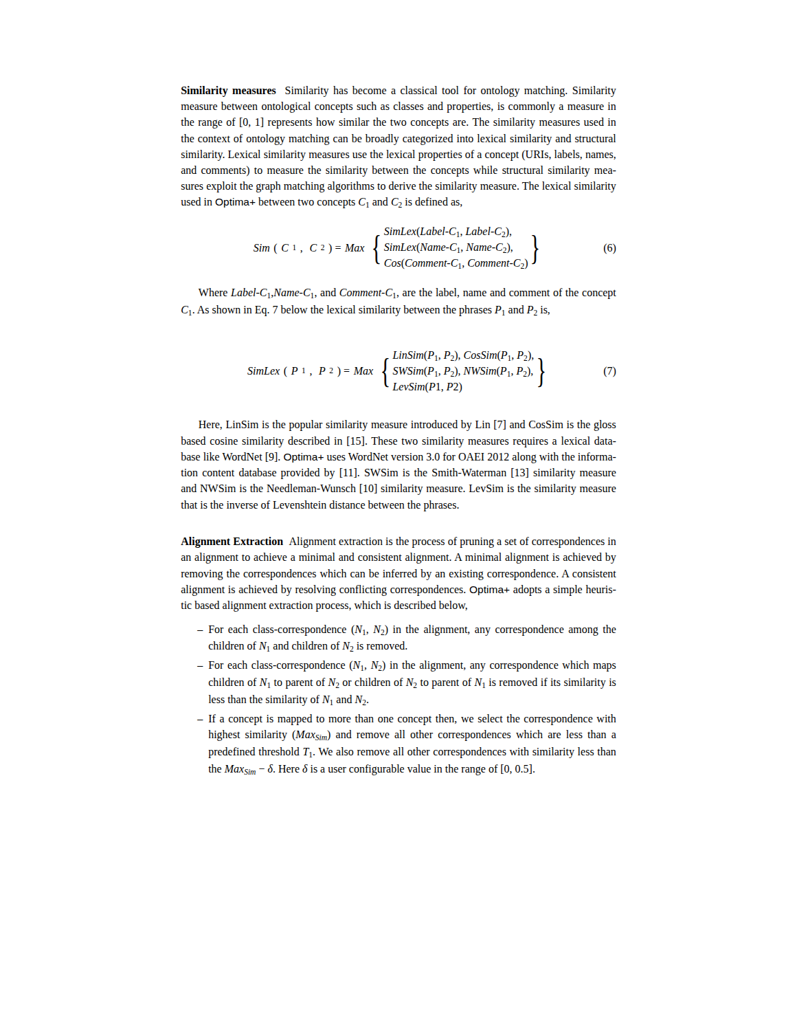Similarity measures Similarity has become a classical tool for ontology matching. Similarity measure between ontological concepts such as classes and properties, is commonly a measure in the range of [0, 1] represents how similar the two concepts are. The similarity measures used in the context of ontology matching can be broadly categorized into lexical similarity and structural similarity. Lexical similarity measures use the lexical properties of a concept (URIs, labels, names, and comments) to measure the similarity between the concepts while structural similarity measures exploit the graph matching algorithms to derive the similarity measure. The lexical similarity used in Optima+ between two concepts C 1 and C 2 is defined as,
Sim(C 1, C 2) = Max { SimLex(Label-C 1, Label-C 2),
SimLex(Name-C 1, Name-C 2),
Cos(Comment-C 1, Comment-C 2) }
(6)
Where Label-C 1,Name-C 1, and Comment-C 1, are the label, name and comment of the concept C 1. As shown in Eq. 7 below the lexical similarity between the phrases P 1 and P 2 is,
SimLex(P 1, P 2) = Max { LinSim(P 1, P 2), CosSim(P 1, P 2),
SWSim(P 1, P 2), NWSim(P 1, P 2),
LevSim(P1, P2) }
(7)
Here, LinSim is the popular similarity measure introduced by Lin [7] and CosSim is the gloss based cosine similarity described in [15]. These two similarity measures requires a lexical database like WordNet [9]. Optima+ uses WordNet version 3.0 for OAEI 2012 along with the information content database provided by [11]. SWSim is the Smith-Waterman [13] similarity measure and NWSim is the Needleman-Wunsch [10] similarity measure. LevSim is the similarity measure that is the inverse of Levenshtein distance between the phrases.
Alignment Extraction Alignment extraction is the process of pruning a set of correspondences in an alignment to achieve a minimal and consistent alignment. A minimal alignment is achieved by removing the correspondences which can be inferred by an existing correspondence. A consistent alignment is achieved by resolving conflicting correspondences. Optima+ adopts a simple heuristic based alignment extraction process, which is described below,
For each class-correspondence (N 1, N 2) in the alignment, any correspondence among the children of N 1 and children of N 2 is removed.
For each class-correspondence (N 1, N 2) in the alignment, any correspondence which maps children of N 1 to parent of N 2 or children of N 2 to parent of N 1 is removed if its similarity is less than the similarity of N 1 and N 2.
If a concept is mapped to more than one concept then, we select the correspondence with highest similarity (Max Sim) and remove all other correspondences which are less than a predefined threshold T 1. We also remove all other correspondences with similarity less than the Max Sim − δ. Here δ is a user configurable value in the range of [0, 0.5].